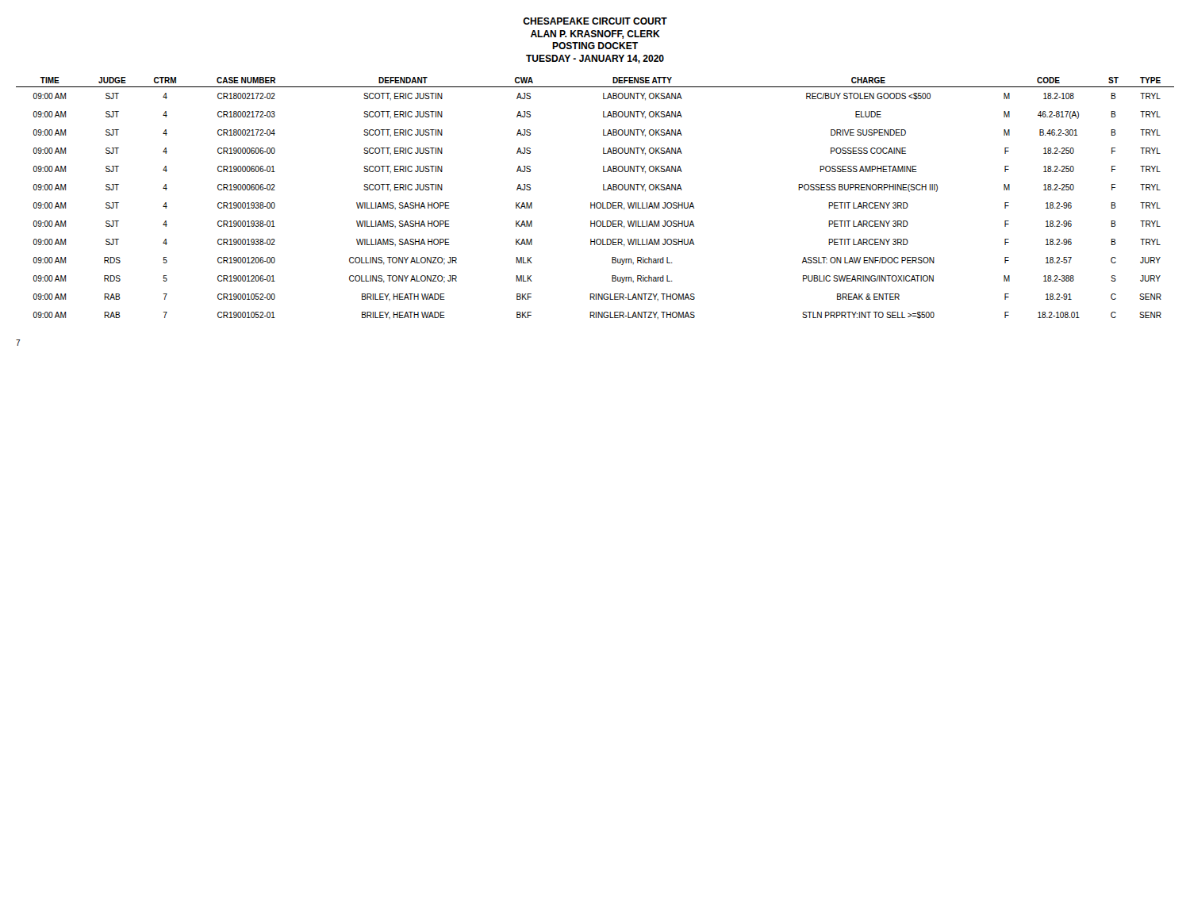CHESAPEAKE CIRCUIT COURT
ALAN P. KRASNOFF, CLERK
POSTING DOCKET
TUESDAY - JANUARY 14, 2020
| TIME | JUDGE | CTRM | CASE NUMBER | DEFENDANT | CWA | DEFENSE ATTY | CHARGE | CODE | ST | TYPE |
| --- | --- | --- | --- | --- | --- | --- | --- | --- | --- | --- |
| 09:00 AM | SJT | 4 | CR18002172-02 | SCOTT, ERIC JUSTIN | AJS | LABOUNTY, OKSANA | REC/BUY STOLEN GOODS <$500 | M | 18.2-108 | B | TRYL |
| 09:00 AM | SJT | 4 | CR18002172-03 | SCOTT, ERIC JUSTIN | AJS | LABOUNTY, OKSANA | ELUDE | M | 46.2-817(A) | B | TRYL |
| 09:00 AM | SJT | 4 | CR18002172-04 | SCOTT, ERIC JUSTIN | AJS | LABOUNTY, OKSANA | DRIVE SUSPENDED | M | B.46.2-301 | B | TRYL |
| 09:00 AM | SJT | 4 | CR19000606-00 | SCOTT, ERIC JUSTIN | AJS | LABOUNTY, OKSANA | POSSESS COCAINE | F | 18.2-250 | F | TRYL |
| 09:00 AM | SJT | 4 | CR19000606-01 | SCOTT, ERIC JUSTIN | AJS | LABOUNTY, OKSANA | POSSESS AMPHETAMINE | F | 18.2-250 | F | TRYL |
| 09:00 AM | SJT | 4 | CR19000606-02 | SCOTT, ERIC JUSTIN | AJS | LABOUNTY, OKSANA | POSSESS BUPRENORPHINE(SCH III) | M | 18.2-250 | F | TRYL |
| 09:00 AM | SJT | 4 | CR19001938-00 | WILLIAMS, SASHA HOPE | KAM | HOLDER, WILLIAM JOSHUA | PETIT LARCENY 3RD | F | 18.2-96 | B | TRYL |
| 09:00 AM | SJT | 4 | CR19001938-01 | WILLIAMS, SASHA HOPE | KAM | HOLDER, WILLIAM JOSHUA | PETIT LARCENY 3RD | F | 18.2-96 | B | TRYL |
| 09:00 AM | SJT | 4 | CR19001938-02 | WILLIAMS, SASHA HOPE | KAM | HOLDER, WILLIAM JOSHUA | PETIT LARCENY 3RD | F | 18.2-96 | B | TRYL |
| 09:00 AM | RDS | 5 | CR19001206-00 | COLLINS, TONY ALONZO; JR | MLK | Buyrn, Richard L. | ASSLT: ON LAW ENF/DOC PERSON | F | 18.2-57 | C | JURY |
| 09:00 AM | RDS | 5 | CR19001206-01 | COLLINS, TONY ALONZO; JR | MLK | Buyrn, Richard L. | PUBLIC SWEARING/INTOXICATION | M | 18.2-388 | S | JURY |
| 09:00 AM | RAB | 7 | CR19001052-00 | BRILEY, HEATH WADE | BKF | RINGLER-LANTZY, THOMAS | BREAK & ENTER | F | 18.2-91 | C | SENR |
| 09:00 AM | RAB | 7 | CR19001052-01 | BRILEY, HEATH WADE | BKF | RINGLER-LANTZY, THOMAS | STLN PRPRTY:INT TO SELL >=$500 | F | 18.2-108.01 | C | SENR |
7